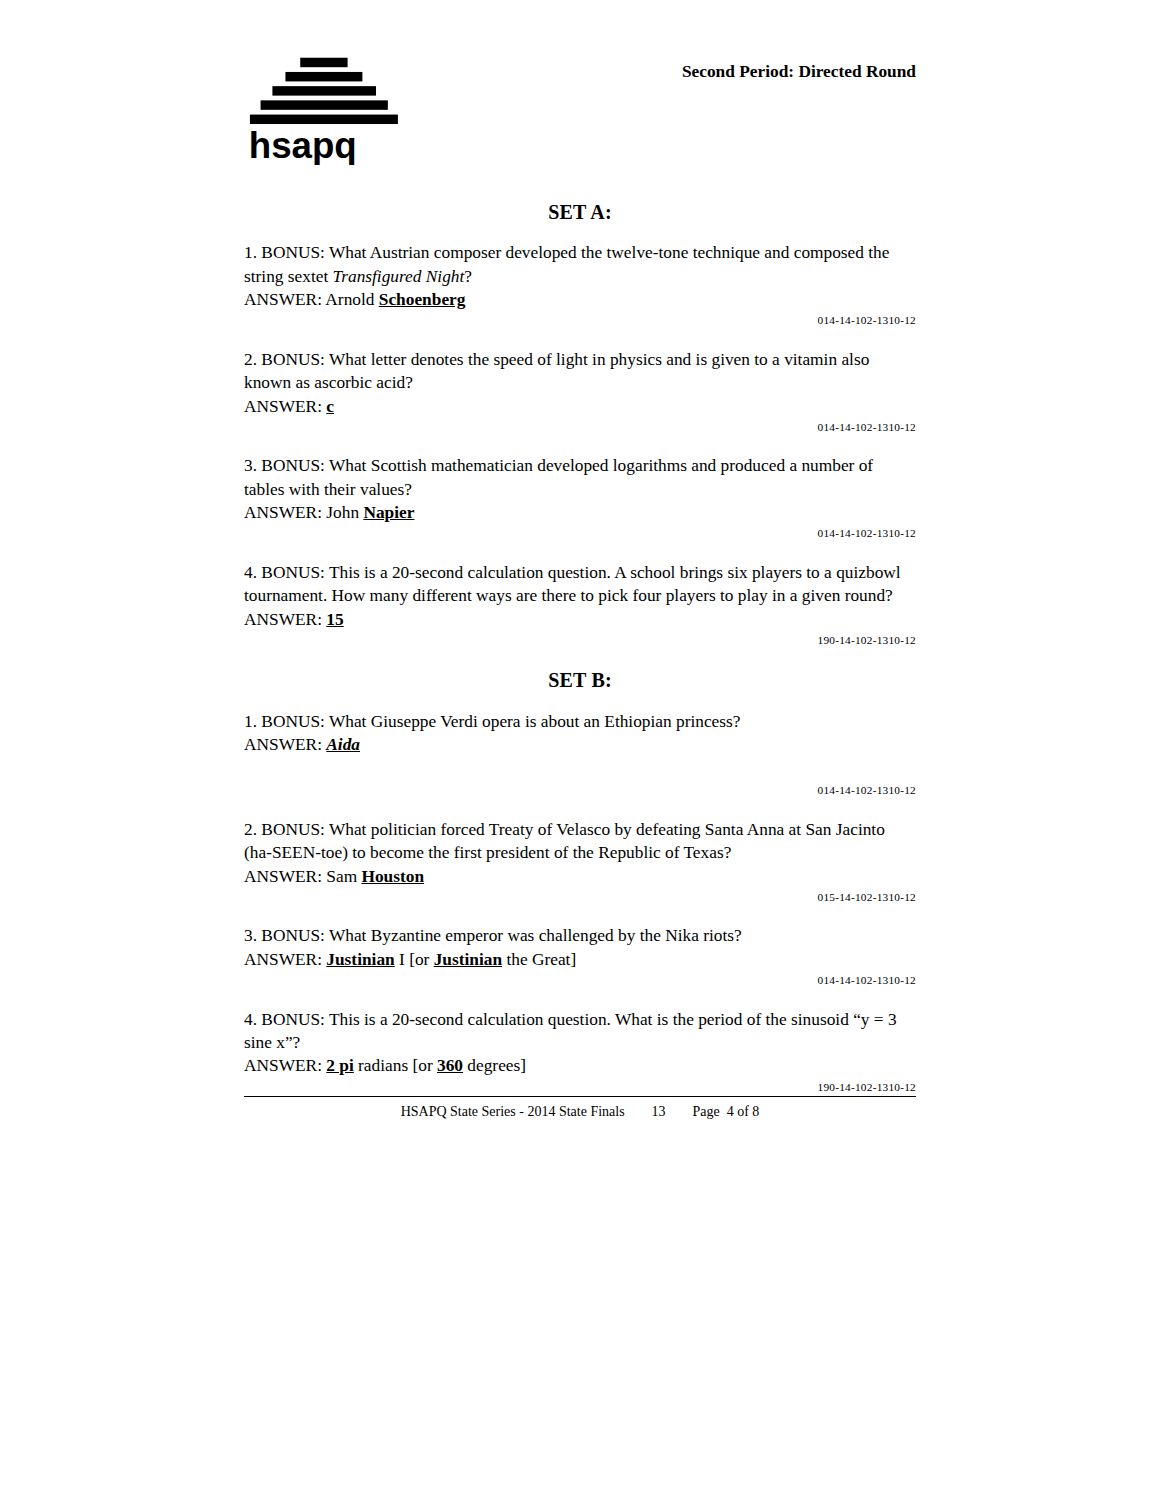hsapq
Second Period: Directed Round
SET A:
1. BONUS: What Austrian composer developed the twelve-tone technique and composed the string sextet Transfigured Night?
ANSWER: Arnold Schoenberg
014-14-102-1310-12
2. BONUS: What letter denotes the speed of light in physics and is given to a vitamin also known as ascorbic acid?
ANSWER: c
014-14-102-1310-12
3. BONUS: What Scottish mathematician developed logarithms and produced a number of tables with their values?
ANSWER: John Napier
014-14-102-1310-12
4. BONUS: This is a 20-second calculation question. A school brings six players to a quizbowl tournament. How many different ways are there to pick four players to play in a given round?
ANSWER: 15
190-14-102-1310-12
SET B:
1. BONUS: What Giuseppe Verdi opera is about an Ethiopian princess?
ANSWER: Aida
014-14-102-1310-12
2. BONUS: What politician forced Treaty of Velasco by defeating Santa Anna at San Jacinto (ha-SEEN-toe) to become the first president of the Republic of Texas?
ANSWER: Sam Houston
015-14-102-1310-12
3. BONUS: What Byzantine emperor was challenged by the Nika riots?
ANSWER: Justinian I [or Justinian the Great]
014-14-102-1310-12
4. BONUS: This is a 20-second calculation question. What is the period of the sinusoid “y = 3 sine x”?
ANSWER: 2 pi radians [or 360 degrees]
190-14-102-1310-12
HSAPQ State Series - 2014 State Finals 13 Page 4 of 8